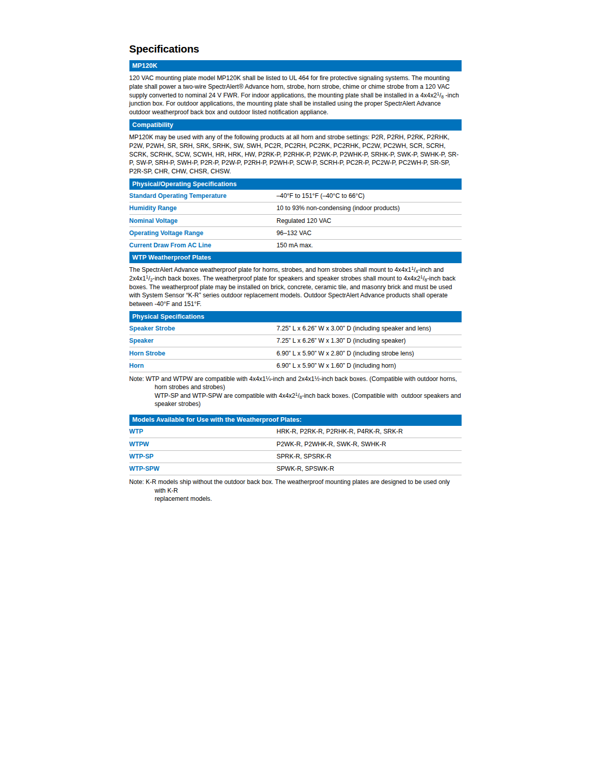Specifications
| MP120K |
| 120 VAC mounting plate model MP120K shall be listed to UL 464 for fire protective signaling systems. The mounting plate shall power a two-wire SpectrAlert® Advance horn, strobe, horn strobe, chime or chime strobe from a 120 VAC supply converted to nominal 24 V FWR. For indoor applications, the mounting plate shall be installed in a 4x4x2 1 / 8 -inch junction box. For outdoor applications, the mounting plate shall be installed using the proper SpectrAlert Advance outdoor weatherproof back box and outdoor listed notification appliance. |
| Compatibility |
| MP120K may be used with any of the following products at all horn and strobe settings: P2R, P2RH, P2RK, P2RHK, P2W, P2WH, SR, SRH, SRK, SRHK, SW, SWH, PC2R, PC2RH, PC2RK, PC2RHK, PC2W, PC2WH, SCR, SCRH, SCRK, SCRHK, SCW, SCWH, HR, HRK, HW, P2RK-P, P2RHK-P, P2WK-P, P2WHK-P, SRHK-P, SWK-P, SWHK-P, SR-P, SW-P, SRH-P, SWH-P, P2R-P, P2W-P, P2RH-P, P2WH-P, SCW-P, SCRH-P, PC2R-P, PC2W-P, PC2WH-P, SR-SP, P2R-SP, CHR, CHW, CHSR, CHSW. |
| Physical/Operating Specifications |
| Standard Operating Temperature | –40°F to 151°F (–40°C to 66°C) |
| Humidity Range | 10 to 93% non-condensing (indoor products) |
| Nominal Voltage | Regulated 120 VAC |
| Operating Voltage Range | 96–132 VAC |
| Current Draw From AC Line | 150 mA max. |
| WTP Weatherproof Plates |
| The SpectrAlert Advance weatherproof plate for horns, strobes, and horn strobes shall mount to 4x4x1 1 / 4 -inch and 2x4x1 1 / 2 -inch back boxes. The weatherproof plate for speakers and speaker strobes shall mount to 4x4x2 1 / 8 -inch back boxes. The weatherproof plate may be installed on brick, concrete, ceramic tile, and masonry brick and must be used with System Sensor “K-R” series outdoor replacement models. Outdoor SpectrAlert Advance products shall operate between -40°F and 151°F. |
| Physical Specifications |
| Speaker Strobe | 7.25” L x 6.26” W x 3.00” D (including speaker and lens) |
| Speaker | 7.25” L x 6.26” W x 1.30” D (including speaker) |
| Horn Strobe | 6.90” L x 5.90” W x 2.80” D (including strobe lens) |
| Horn | 6.90” L x 5.90” W x 1.60” D (including horn) |
| Note: WTP and WTPW are compatible with 4x4x1¼-inch and 2x4x1½-inch back boxes. (Compatible with outdoor horns, horn strobes and strobes) WTP-SP and WTP-SPW are compatible with 4x4x2 1 / 8 -inch back boxes. (Compatible with outdoor speakers and speaker strobes) |
| Models Available for Use with the Weatherproof Plates: |
| WTP | HRK-R, P2RK-R, P2RHK-R, P4RK-R, SRK-R |
| WTPW | P2WK-R, P2WHK-R, SWK-R, SWHK-R |
| WTP-SP | SPRK-R, SPSRK-R |
| WTP-SPW | SPWK-R, SPSWK-R |
| Note: K-R models ship without the outdoor back box. The weatherproof mounting plates are designed to be used only with K-R replacement models. |